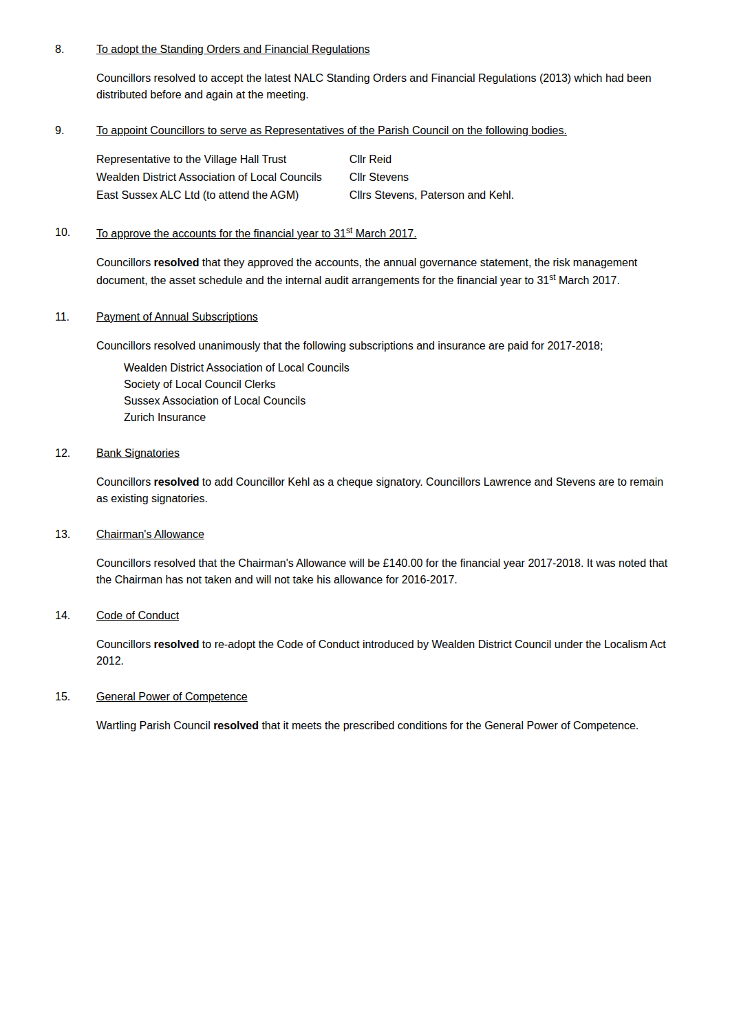8.
To adopt the Standing Orders and Financial Regulations
Councillors resolved to accept the latest NALC Standing Orders and Financial Regulations (2013) which had been distributed before and again at the meeting.
9.
To appoint Councillors to serve as Representatives of the Parish Council on the following bodies.
| Representative to the Village Hall Trust | Cllr Reid |
| Wealden District Association of Local Councils | Cllr Stevens |
| East Sussex ALC Ltd (to attend the AGM) | Cllrs Stevens, Paterson and Kehl. |
10.
To approve the accounts for the financial year to 31st March 2017.
Councillors resolved that they approved the accounts, the annual governance statement, the risk management document, the asset schedule and the internal audit arrangements for the financial year to 31st March 2017.
11.
Payment of Annual Subscriptions
Councillors resolved unanimously that the following subscriptions and insurance are paid for 2017-2018;
Wealden District Association of Local Councils
Society of Local Council Clerks
Sussex Association of Local Councils
Zurich Insurance
12.
Bank Signatories
Councillors resolved to add Councillor Kehl as a cheque signatory. Councillors Lawrence and Stevens are to remain as existing signatories.
13.
Chairman's Allowance
Councillors resolved that the Chairman's Allowance will be £140.00 for the financial year 2017-2018. It was noted that the Chairman has not taken and will not take his allowance for 2016-2017.
14.
Code of Conduct
Councillors resolved to re-adopt the Code of Conduct introduced by Wealden District Council under the Localism Act 2012.
15.
General Power of Competence
Wartling Parish Council resolved that it meets the prescribed conditions for the General Power of Competence.